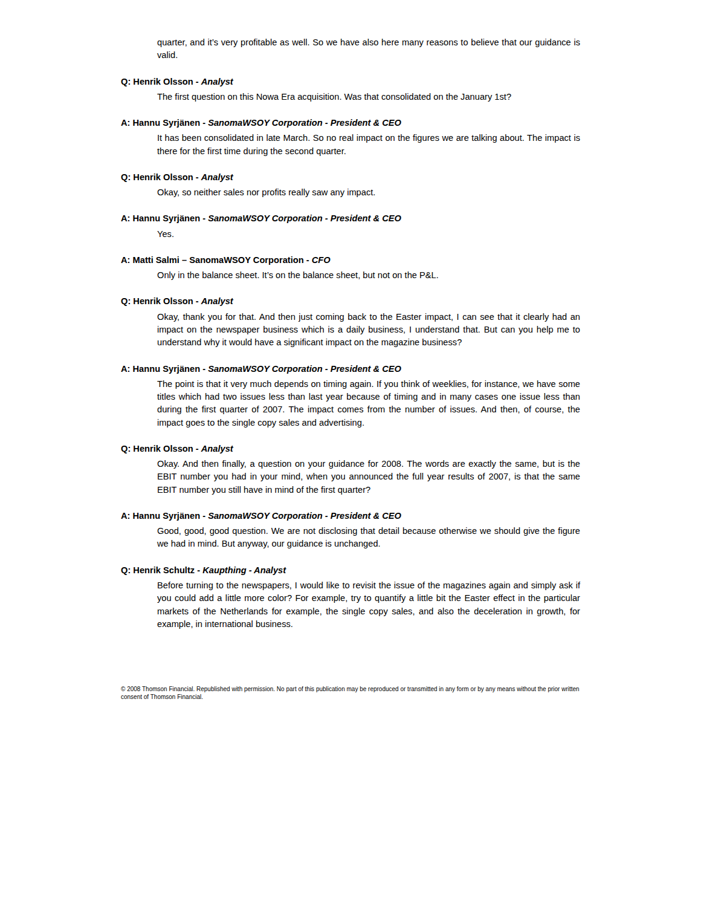quarter, and it’s very profitable as well. So we have also here many reasons to believe that our guidance is valid.
Q: Henrik Olsson - Analyst
The first question on this Nowa Era acquisition. Was that consolidated on the January 1st?
A: Hannu Syrjänen - SanomaWSOY Corporation - President & CEO
It has been consolidated in late March. So no real impact on the figures we are talking about. The impact is there for the first time during the second quarter.
Q: Henrik Olsson - Analyst
Okay, so neither sales nor profits really saw any impact.
A: Hannu Syrjänen - SanomaWSOY Corporation - President & CEO
Yes.
A: Matti Salmi – SanomaWSOY Corporation - CFO
Only in the balance sheet. It’s on the balance sheet, but not on the P&L.
Q: Henrik Olsson - Analyst
Okay, thank you for that. And then just coming back to the Easter impact, I can see that it clearly had an impact on the newspaper business which is a daily business, I understand that. But can you help me to understand why it would have a significant impact on the magazine business?
A: Hannu Syrjänen - SanomaWSOY Corporation - President & CEO
The point is that it very much depends on timing again. If you think of weeklies, for instance, we have some titles which had two issues less than last year because of timing and in many cases one issue less than during the first quarter of 2007. The impact comes from the number of issues. And then, of course, the impact goes to the single copy sales and advertising.
Q: Henrik Olsson - Analyst
Okay. And then finally, a question on your guidance for 2008. The words are exactly the same, but is the EBIT number you had in your mind, when you announced the full year results of 2007, is that the same EBIT number you still have in mind of the first quarter?
A: Hannu Syrjänen - SanomaWSOY Corporation - President & CEO
Good, good, good question. We are not disclosing that detail because otherwise we should give the figure we had in mind. But anyway, our guidance is unchanged.
Q: Henrik Schultz - Kaupthing - Analyst
Before turning to the newspapers, I would like to revisit the issue of the magazines again and simply ask if you could add a little more color? For example, try to quantify a little bit the Easter effect in the particular markets of the Netherlands for example, the single copy sales, and also the deceleration in growth, for example, in international business.
© 2008 Thomson Financial. Republished with permission. No part of this publication may be reproduced or transmitted in any form or by any means without the prior written consent of Thomson Financial.